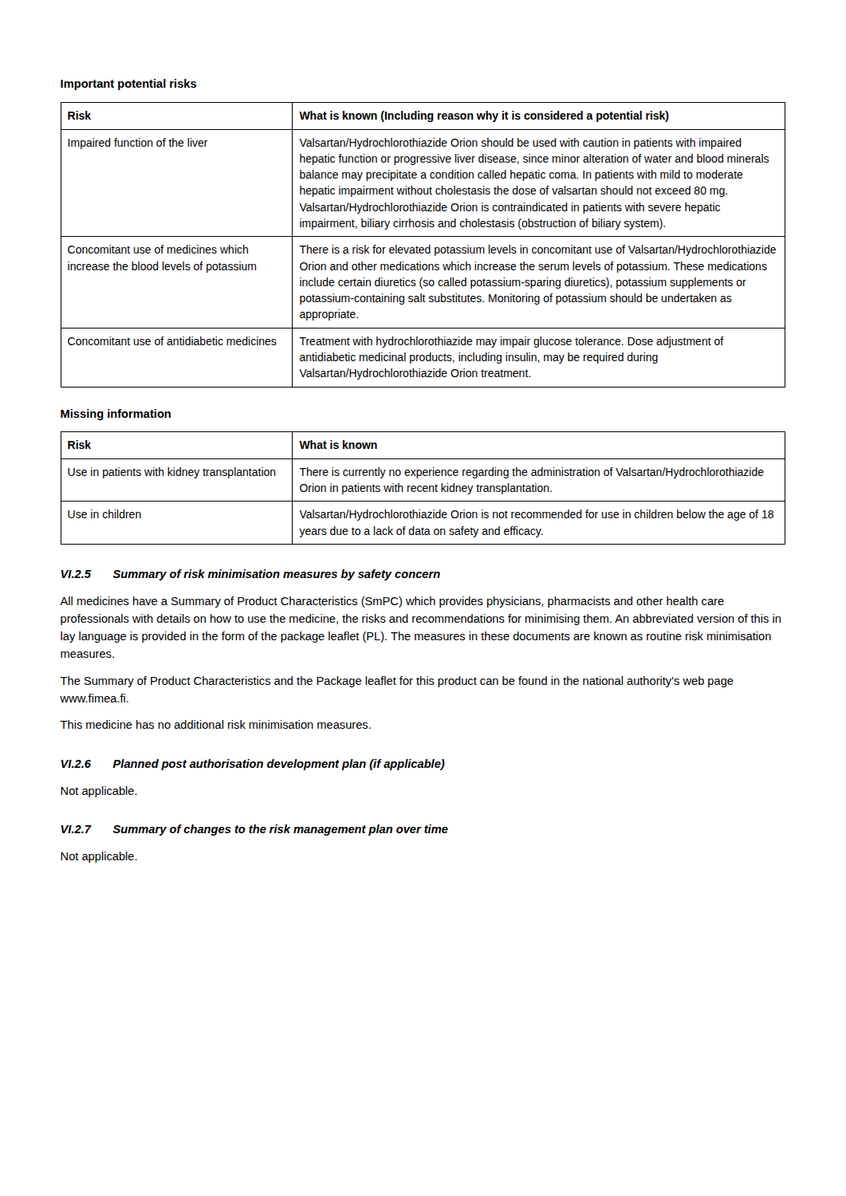Important potential risks
| Risk | What is known (Including reason why it is considered a potential risk) |
| --- | --- |
| Impaired function of the liver | Valsartan/Hydrochlorothiazide Orion should be used with caution in patients with impaired hepatic function or progressive liver disease, since minor alteration of water and blood minerals balance may precipitate a condition called hepatic coma. In patients with mild to moderate hepatic impairment without cholestasis the dose of valsartan should not exceed 80 mg. Valsartan/Hydrochlorothiazide Orion is contraindicated in patients with severe hepatic impairment, biliary cirrhosis and cholestasis (obstruction of biliary system). |
| Concomitant use of medicines which increase the blood levels of potassium | There is a risk for elevated potassium levels in concomitant use of Valsartan/Hydrochlorothiazide Orion and other medications which increase the serum levels of potassium. These medications include certain diuretics (so called potassium-sparing diuretics), potassium supplements or potassium-containing salt substitutes. Monitoring of potassium should be undertaken as appropriate. |
| Concomitant use of antidiabetic medicines | Treatment with hydrochlorothiazide may impair glucose tolerance. Dose adjustment of antidiabetic medicinal products, including insulin, may be required during Valsartan/Hydrochlorothiazide Orion treatment. |
Missing information
| Risk | What is known |
| --- | --- |
| Use in patients with kidney transplantation | There is currently no experience regarding the administration of Valsartan/Hydrochlorothiazide Orion in patients with recent kidney transplantation. |
| Use in children | Valsartan/Hydrochlorothiazide Orion is not recommended for use in children below the age of 18 years due to a lack of data on safety and efficacy. |
VI.2.5 Summary of risk minimisation measures by safety concern
All medicines have a Summary of Product Characteristics (SmPC) which provides physicians, pharmacists and other health care professionals with details on how to use the medicine, the risks and recommendations for minimising them. An abbreviated version of this in lay language is provided in the form of the package leaflet (PL). The measures in these documents are known as routine risk minimisation measures.
The Summary of Product Characteristics and the Package leaflet for this product can be found in the national authority's web page www.fimea.fi.
This medicine has no additional risk minimisation measures.
VI.2.6 Planned post authorisation development plan (if applicable)
Not applicable.
VI.2.7 Summary of changes to the risk management plan over time
Not applicable.